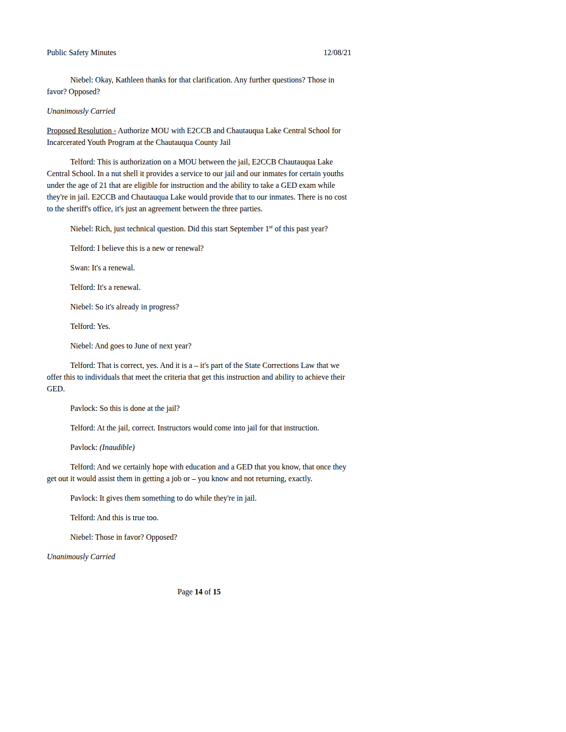Public Safety Minutes
12/08/21
Niebel: Okay, Kathleen thanks for that clarification. Any further questions? Those in favor? Opposed?
Unanimously Carried
Proposed Resolution - Authorize MOU with E2CCB and Chautauqua Lake Central School for Incarcerated Youth Program at the Chautauqua County Jail
Telford: This is authorization on a MOU between the jail, E2CCB Chautauqua Lake Central School. In a nut shell it provides a service to our jail and our inmates for certain youths under the age of 21 that are eligible for instruction and the ability to take a GED exam while they're in jail. E2CCB and Chautauqua Lake would provide that to our inmates. There is no cost to the sheriff's office, it's just an agreement between the three parties.
Niebel: Rich, just technical question. Did this start September 1st of this past year?
Telford: I believe this is a new or renewal?
Swan: It's a renewal.
Telford: It's a renewal.
Niebel: So it's already in progress?
Telford: Yes.
Niebel: And goes to June of next year?
Telford: That is correct, yes. And it is a – it's part of the State Corrections Law that we offer this to individuals that meet the criteria that get this instruction and ability to achieve their GED.
Pavlock: So this is done at the jail?
Telford: At the jail, correct. Instructors would come into jail for that instruction.
Pavlock: (Inaudible)
Telford: And we certainly hope with education and a GED that you know, that once they get out it would assist them in getting a job or – you know and not returning, exactly.
Pavlock: It gives them something to do while they're in jail.
Telford: And this is true too.
Niebel: Those in favor? Opposed?
Unanimously Carried
Page 14 of 15